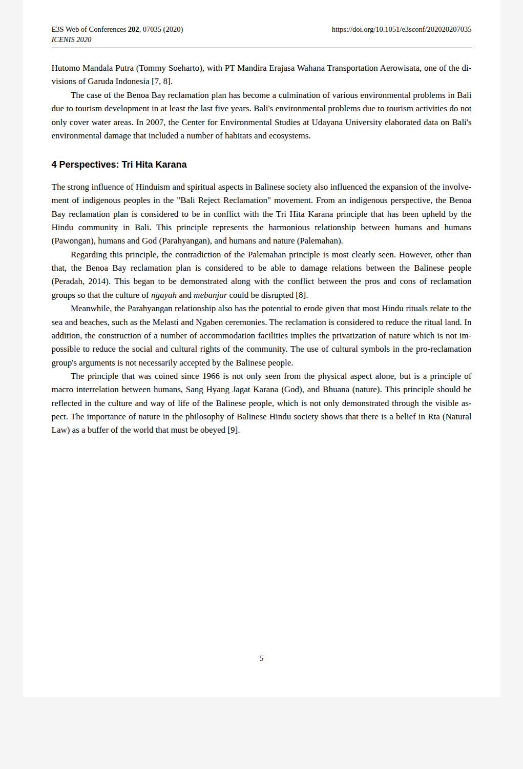E3S Web of Conferences 202, 07035 (2020)
ICENIS 2020
https://doi.org/10.1051/e3sconf/202020207035
Hutomo Mandala Putra (Tommy Soeharto), with PT Mandira Erajasa Wahana Transportation Aerowisata, one of the divisions of Garuda Indonesia [7, 8].
The case of the Benoa Bay reclamation plan has become a culmination of various environmental problems in Bali due to tourism development in at least the last five years. Bali's environmental problems due to tourism activities do not only cover water areas. In 2007, the Center for Environmental Studies at Udayana University elaborated data on Bali's environmental damage that included a number of habitats and ecosystems.
4 Perspectives: Tri Hita Karana
The strong influence of Hinduism and spiritual aspects in Balinese society also influenced the expansion of the involvement of indigenous peoples in the "Bali Reject Reclamation" movement. From an indigenous perspective, the Benoa Bay reclamation plan is considered to be in conflict with the Tri Hita Karana principle that has been upheld by the Hindu community in Bali. This principle represents the harmonious relationship between humans and humans (Pawongan), humans and God (Parahyangan), and humans and nature (Palemahan).
Regarding this principle, the contradiction of the Palemahan principle is most clearly seen. However, other than that, the Benoa Bay reclamation plan is considered to be able to damage relations between the Balinese people (Peradah, 2014). This began to be demonstrated along with the conflict between the pros and cons of reclamation groups so that the culture of ngayah and mebanjar could be disrupted [8].
Meanwhile, the Parahyangan relationship also has the potential to erode given that most Hindu rituals relate to the sea and beaches, such as the Melasti and Ngaben ceremonies. The reclamation is considered to reduce the ritual land. In addition, the construction of a number of accommodation facilities implies the privatization of nature which is not impossible to reduce the social and cultural rights of the community. The use of cultural symbols in the pro-reclamation group's arguments is not necessarily accepted by the Balinese people.
The principle that was coined since 1966 is not only seen from the physical aspect alone, but is a principle of macro interrelation between humans, Sang Hyang Jagat Karana (God), and Bhuana (nature). This principle should be reflected in the culture and way of life of the Balinese people, which is not only demonstrated through the visible aspect. The importance of nature in the philosophy of Balinese Hindu society shows that there is a belief in Rta (Natural Law) as a buffer of the world that must be obeyed [9].
5